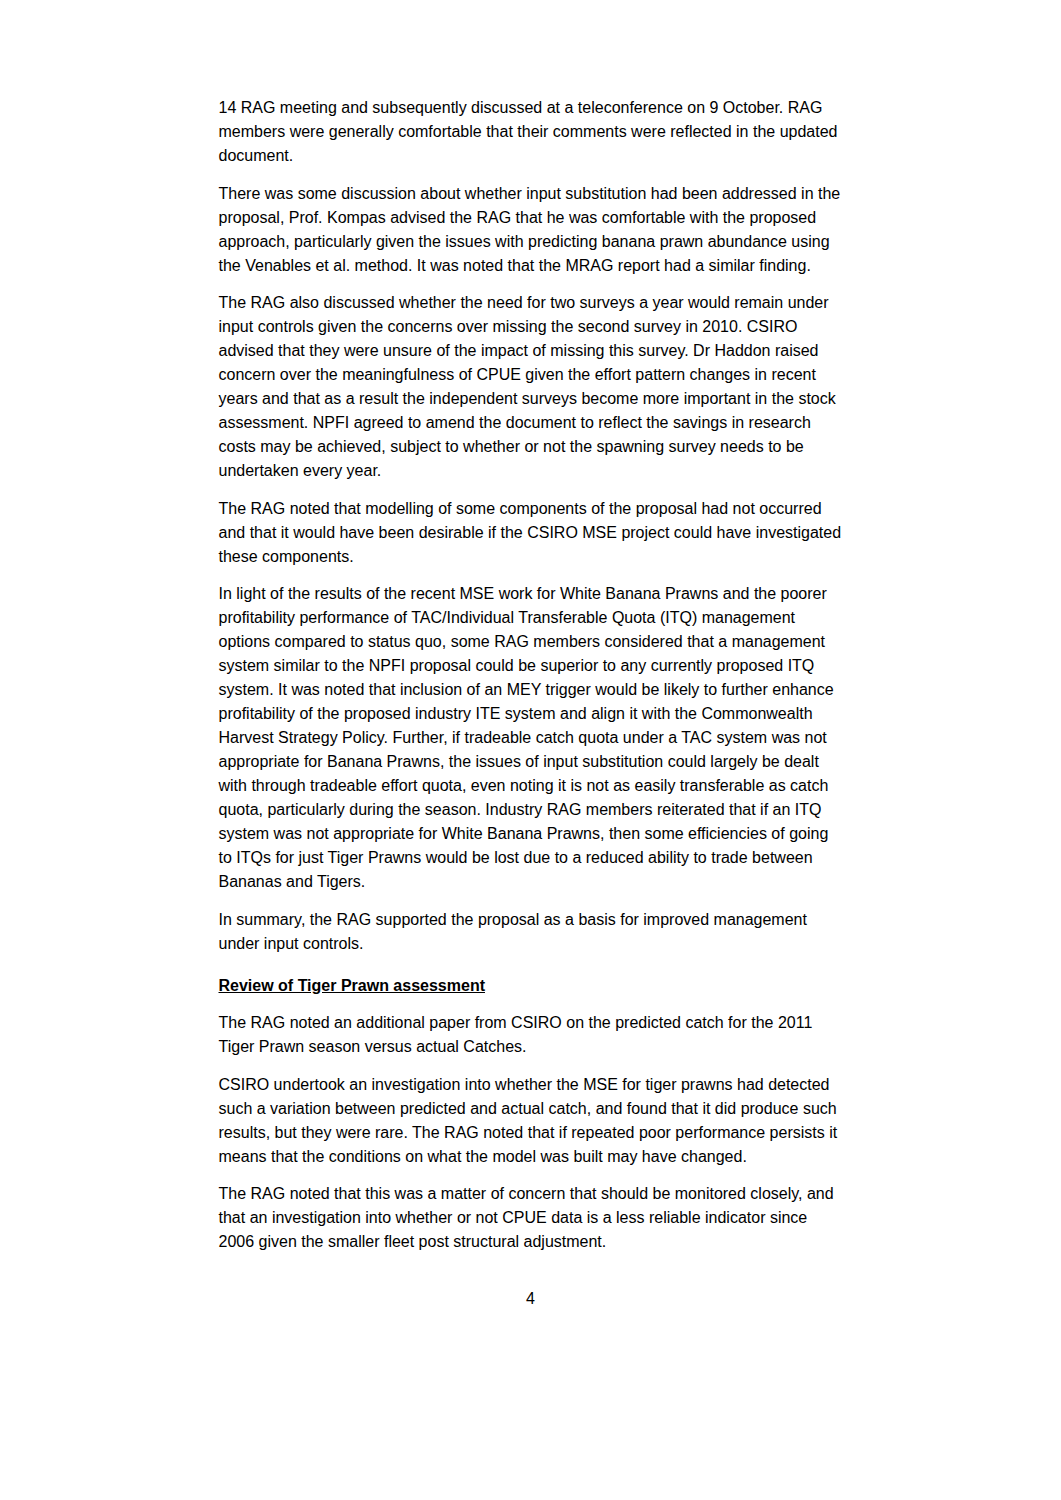14 RAG meeting and subsequently discussed at a teleconference on 9 October. RAG members were generally comfortable that their comments were reflected in the updated document.
There was some discussion about whether input substitution had been addressed in the proposal, Prof. Kompas advised the RAG that he was comfortable with the proposed approach, particularly given the issues with predicting banana prawn abundance using the Venables et al. method. It was noted that the MRAG report had a similar finding.
The RAG also discussed whether the need for two surveys a year would remain under input controls given the concerns over missing the second survey in 2010. CSIRO advised that they were unsure of the impact of missing this survey. Dr Haddon raised concern over the meaningfulness of CPUE given the effort pattern changes in recent years and that as a result the independent surveys become more important in the stock assessment. NPFI agreed to amend the document to reflect the savings in research costs may be achieved, subject to whether or not the spawning survey needs to be undertaken every year.
The RAG noted that modelling of some components of the proposal had not occurred and that it would have been desirable if the CSIRO MSE project could have investigated these components.
In light of the results of the recent MSE work for White Banana Prawns and the poorer profitability performance of TAC/Individual Transferable Quota (ITQ) management options compared to status quo, some RAG members considered that a management system similar to the NPFI proposal could be superior to any currently proposed ITQ system. It was noted that inclusion of an MEY trigger would be likely to further enhance profitability of the proposed industry ITE system and align it with the Commonwealth Harvest Strategy Policy. Further, if tradeable catch quota under a TAC system was not appropriate for Banana Prawns, the issues of input substitution could largely be dealt with through tradeable effort quota, even noting it is not as easily transferable as catch quota, particularly during the season. Industry RAG members reiterated that if an ITQ system was not appropriate for White Banana Prawns, then some efficiencies of going to ITQs for just Tiger Prawns would be lost due to a reduced ability to trade between Bananas and Tigers.
In summary, the RAG supported the proposal as a basis for improved management under input controls.
Review of Tiger Prawn assessment
The RAG noted an additional paper from CSIRO on the predicted catch for the 2011 Tiger Prawn season versus actual Catches.
CSIRO undertook an investigation into whether the MSE for tiger prawns had detected such a variation between predicted and actual catch, and found that it did produce such results, but they were rare. The RAG noted that if repeated poor performance persists it means that the conditions on what the model was built may have changed.
The RAG noted that this was a matter of concern that should be monitored closely, and that an investigation into whether or not CPUE data is a less reliable indicator since 2006 given the smaller fleet post structural adjustment.
4